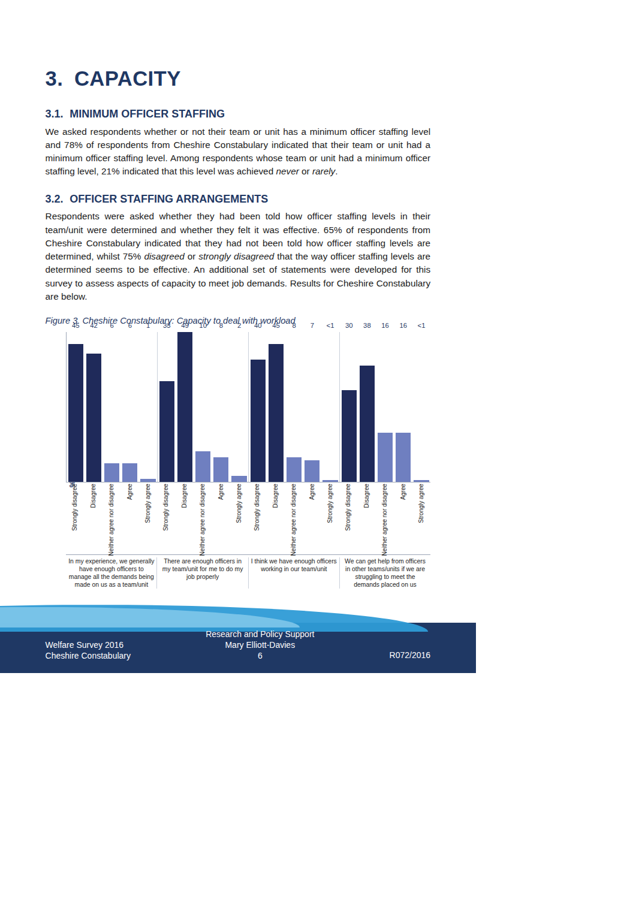3. CAPACITY
3.1. MINIMUM OFFICER STAFFING
We asked respondents whether or not their team or unit has a minimum officer staffing level and 78% of respondents from Cheshire Constabulary indicated that their team or unit had a minimum officer staffing level. Among respondents whose team or unit had a minimum officer staffing level, 21% indicated that this level was achieved never or rarely.
3.2. OFFICER STAFFING ARRANGEMENTS
Respondents were asked whether they had been told how officer staffing levels in their team/unit were determined and whether they felt it was effective. 65% of respondents from Cheshire Constabulary indicated that they had not been told how officer staffing levels are determined, whilst 75% disagreed or strongly disagreed that the way officer staffing levels are determined seems to be effective. An additional set of statements were developed for this survey to assess aspects of capacity to meet job demands. Results for Cheshire Constabulary are below.
Figure 3. Cheshire Constabulary: Capacity to deal with workload
% respondents
45
42
6
6
1
33
49
10
8
2
40
45
8
7
<1
30
38
16
16
<1
Strongly disagree
Disagree
Neither agree nor disagree
Agree
Strongly agree
Strongly disagree
Disagree
Neither agree nor disagree
Agree
Strongly agree
Strongly disagree
Disagree
Neither agree nor disagree
Agree
Strongly agree
Strongly disagree
Disagree
Neither agree nor disagree
Agree
Strongly agree
In my experience, we generally have enough officers to manage all the demands being made on us as a team/unit
There are enough officers in my team/unit for me to do my job properly
I think we have enough officers working in our team/unit
We can get help from officers in other teams/units if we are struggling to meet the demands placed on us
Welfare Survey 2016
Cheshire Constabulary
Research and Policy Support
Mary Elliott-Davies
6
R072/2016